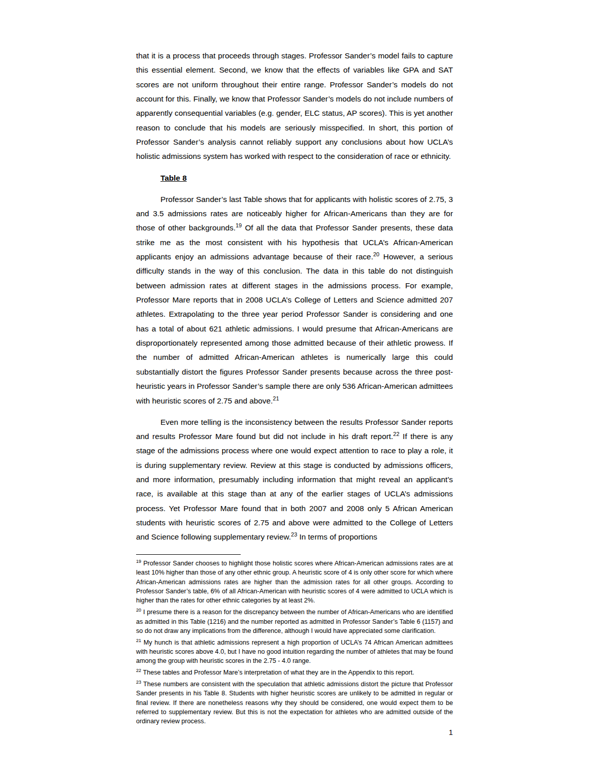that it is a process that proceeds through stages. Professor Sander’s model fails to capture this essential element. Second, we know that the effects of variables like GPA and SAT scores are not uniform throughout their entire range. Professor Sander’s models do not account for this. Finally, we know that Professor Sander’s models do not include numbers of apparently consequential variables (e.g. gender, ELC status, AP scores). This is yet another reason to conclude that his models are seriously misspecified. In short, this portion of Professor Sander’s analysis cannot reliably support any conclusions about how UCLA’s holistic admissions system has worked with respect to the consideration of race or ethnicity.
Table 8
Professor Sander’s last Table shows that for applicants with holistic scores of 2.75, 3 and 3.5 admissions rates are noticeably higher for African-Americans than they are for those of other backgrounds.19 Of all the data that Professor Sander presents, these data strike me as the most consistent with his hypothesis that UCLA’s African-American applicants enjoy an admissions advantage because of their race.20 However, a serious difficulty stands in the way of this conclusion. The data in this table do not distinguish between admission rates at different stages in the admissions process. For example, Professor Mare reports that in 2008 UCLA’s College of Letters and Science admitted 207 athletes. Extrapolating to the three year period Professor Sander is considering and one has a total of about 621 athletic admissions. I would presume that African-Americans are disproportionately represented among those admitted because of their athletic prowess. If the number of admitted African-American athletes is numerically large this could substantially distort the figures Professor Sander presents because across the three post-heuristic years in Professor Sander’s sample there are only 536 African-American admittees with heuristic scores of 2.75 and above.21
Even more telling is the inconsistency between the results Professor Sander reports and results Professor Mare found but did not include in his draft report.22 If there is any stage of the admissions process where one would expect attention to race to play a role, it is during supplementary review. Review at this stage is conducted by admissions officers, and more information, presumably including information that might reveal an applicant’s race, is available at this stage than at any of the earlier stages of UCLA’s admissions process. Yet Professor Mare found that in both 2007 and 2008 only 5 African American students with heuristic scores of 2.75 and above were admitted to the College of Letters and Science following supplementary review.23 In terms of proportions
19 Professor Sander chooses to highlight those holistic scores where African-American admissions rates are at least 10% higher than those of any other ethnic group. A heuristic score of 4 is only other score for which where African-American admissions rates are higher than the admission rates for all other groups. According to Professor Sander’s table, 6% of all African-American with heuristic scores of 4 were admitted to UCLA which is higher than the rates for other ethnic categories by at least 2%.
20 I presume there is a reason for the discrepancy between the number of African-Americans who are identified as admitted in this Table (1216) and the number reported as admitted in Professor Sander’s Table 6 (1157) and so do not draw any implications from the difference, although I would have appreciated some clarification.
21 My hunch is that athletic admissions represent a high proportion of UCLA’s 74 African American admittees with heuristic scores above 4.0, but I have no good intuition regarding the number of athletes that may be found among the group with heuristic scores in the 2.75 - 4.0 range.
22 These tables and Professor Mare’s interpretation of what they are in the Appendix to this report.
23 These numbers are consistent with the speculation that athletic admissions distort the picture that Professor Sander presents in his Table 8. Students with higher heuristic scores are unlikely to be admitted in regular or final review. If there are nonetheless reasons why they should be considered, one would expect them to be referred to supplementary review. But this is not the expectation for athletes who are admitted outside of the ordinary review process.
1